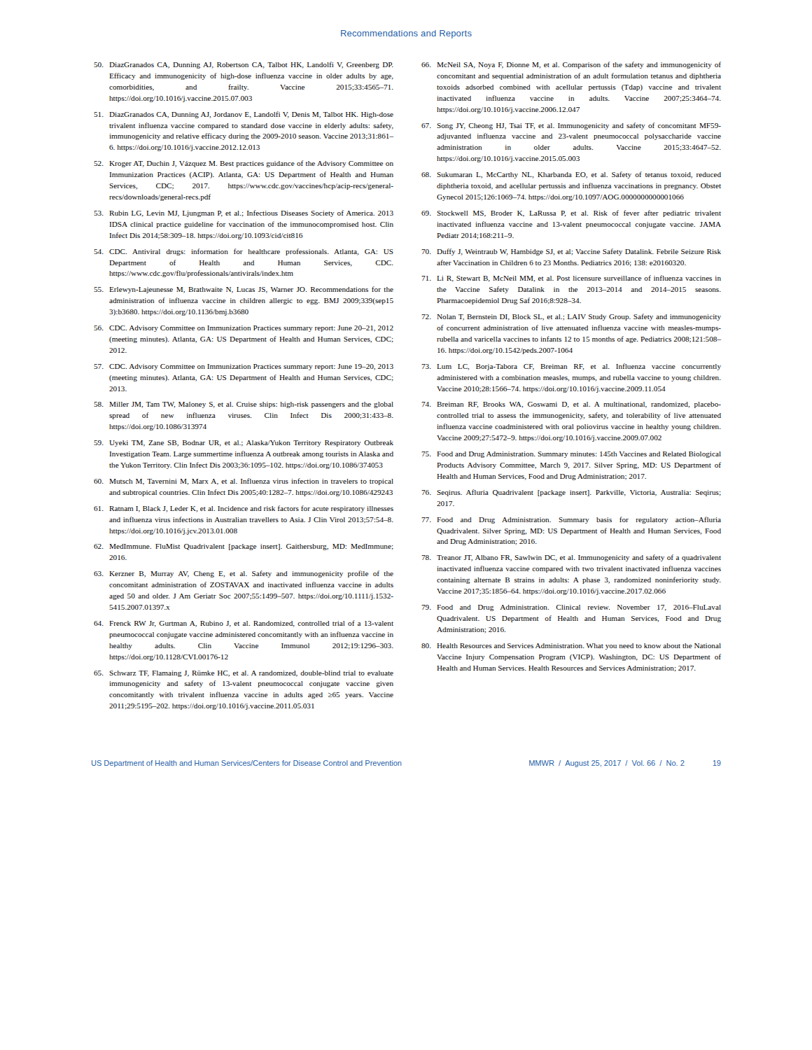Recommendations and Reports
50. DiazGranados CA, Dunning AJ, Robertson CA, Talbot HK, Landolfi V, Greenberg DP. Efficacy and immunogenicity of high-dose influenza vaccine in older adults by age, comorbidities, and frailty. Vaccine 2015;33:4565–71. https://doi.org/10.1016/j.vaccine.2015.07.003
51. DiazGranados CA, Dunning AJ, Jordanov E, Landolfi V, Denis M, Talbot HK. High-dose trivalent influenza vaccine compared to standard dose vaccine in elderly adults: safety, immunogenicity and relative efficacy during the 2009-2010 season. Vaccine 2013;31:861–6. https://doi.org/10.1016/j.vaccine.2012.12.013
52. Kroger AT, Duchin J, Vázquez M. Best practices guidance of the Advisory Committee on Immunization Practices (ACIP). Atlanta, GA: US Department of Health and Human Services, CDC; 2017. https://www.cdc.gov/vaccines/hcp/acip-recs/general-recs/downloads/general-recs.pdf
53. Rubin LG, Levin MJ, Ljungman P, et al.; Infectious Diseases Society of America. 2013 IDSA clinical practice guideline for vaccination of the immunocompromised host. Clin Infect Dis 2014;58:309–18. https://doi.org/10.1093/cid/cit816
54. CDC. Antiviral drugs: information for healthcare professionals. Atlanta, GA: US Department of Health and Human Services, CDC. https://www.cdc.gov/flu/professionals/antivirals/index.htm
55. Erlewyn-Lajeunesse M, Brathwaite N, Lucas JS, Warner JO. Recommendations for the administration of influenza vaccine in children allergic to egg. BMJ 2009;339(sep15 3):b3680. https://doi.org/10.1136/bmj.b3680
56. CDC. Advisory Committee on Immunization Practices summary report: June 20–21, 2012 (meeting minutes). Atlanta, GA: US Department of Health and Human Services, CDC; 2012.
57. CDC. Advisory Committee on Immunization Practices summary report: June 19–20, 2013 (meeting minutes). Atlanta, GA: US Department of Health and Human Services, CDC; 2013.
58. Miller JM, Tam TW, Maloney S, et al. Cruise ships: high-risk passengers and the global spread of new influenza viruses. Clin Infect Dis 2000;31:433–8. https://doi.org/10.1086/313974
59. Uyeki TM, Zane SB, Bodnar UR, et al.; Alaska/Yukon Territory Respiratory Outbreak Investigation Team. Large summertime influenza A outbreak among tourists in Alaska and the Yukon Territory. Clin Infect Dis 2003;36:1095–102. https://doi.org/10.1086/374053
60. Mutsch M, Tavernini M, Marx A, et al. Influenza virus infection in travelers to tropical and subtropical countries. Clin Infect Dis 2005;40:1282–7. https://doi.org/10.1086/429243
61. Ratnam I, Black J, Leder K, et al. Incidence and risk factors for acute respiratory illnesses and influenza virus infections in Australian travellers to Asia. J Clin Virol 2013;57:54–8. https://doi.org/10.1016/j.jcv.2013.01.008
62. MedImmune. FluMist Quadrivalent [package insert]. Gaithersburg, MD: MedImmune; 2016.
63. Kerzner B, Murray AV, Cheng E, et al. Safety and immunogenicity profile of the concomitant administration of ZOSTAVAX and inactivated influenza vaccine in adults aged 50 and older. J Am Geriatr Soc 2007;55:1499–507. https://doi.org/10.1111/j.1532-5415.2007.01397.x
64. Frenck RW Jr, Gurtman A, Rubino J, et al. Randomized, controlled trial of a 13-valent pneumococcal conjugate vaccine administered concomitantly with an influenza vaccine in healthy adults. Clin Vaccine Immunol 2012;19:1296–303. https://doi.org/10.1128/CVI.00176-12
65. Schwarz TF, Flamaing J, Rümke HC, et al. A randomized, double-blind trial to evaluate immunogenicity and safety of 13-valent pneumococcal conjugate vaccine given concomitantly with trivalent influenza vaccine in adults aged ≥65 years. Vaccine 2011;29:5195–202. https://doi.org/10.1016/j.vaccine.2011.05.031
66. McNeil SA, Noya F, Dionne M, et al. Comparison of the safety and immunogenicity of concomitant and sequential administration of an adult formulation tetanus and diphtheria toxoids adsorbed combined with acellular pertussis (Tdap) vaccine and trivalent inactivated influenza vaccine in adults. Vaccine 2007;25:3464–74. https://doi.org/10.1016/j.vaccine.2006.12.047
67. Song JY, Cheong HJ, Tsai TF, et al. Immunogenicity and safety of concomitant MF59-adjuvanted influenza vaccine and 23-valent pneumococcal polysaccharide vaccine administration in older adults. Vaccine 2015;33:4647–52. https://doi.org/10.1016/j.vaccine.2015.05.003
68. Sukumaran L, McCarthy NL, Kharbanda EO, et al. Safety of tetanus toxoid, reduced diphtheria toxoid, and acellular pertussis and influenza vaccinations in pregnancy. Obstet Gynecol 2015;126:1069–74. https://doi.org/10.1097/AOG.0000000000001066
69. Stockwell MS, Broder K, LaRussa P, et al. Risk of fever after pediatric trivalent inactivated influenza vaccine and 13-valent pneumococcal conjugate vaccine. JAMA Pediatr 2014;168:211–9.
70. Duffy J, Weintraub W, Hambidge SJ, et al; Vaccine Safety Datalink. Febrile Seizure Risk after Vaccination in Children 6 to 23 Months. Pediatrics 2016; 138: e20160320.
71. Li R, Stewart B, McNeil MM, et al. Post licensure surveillance of influenza vaccines in the Vaccine Safety Datalink in the 2013–2014 and 2014–2015 seasons. Pharmacoepidemiol Drug Saf 2016;8:928–34.
72. Nolan T, Bernstein DI, Block SL, et al.; LAIV Study Group. Safety and immunogenicity of concurrent administration of live attenuated influenza vaccine with measles-mumps-rubella and varicella vaccines to infants 12 to 15 months of age. Pediatrics 2008;121:508–16. https://doi.org/10.1542/peds.2007-1064
73. Lum LC, Borja-Tabora CF, Breiman RF, et al. Influenza vaccine concurrently administered with a combination measles, mumps, and rubella vaccine to young children. Vaccine 2010;28:1566–74. https://doi.org/10.1016/j.vaccine.2009.11.054
74. Breiman RF, Brooks WA, Goswami D, et al. A multinational, randomized, placebo-controlled trial to assess the immunogenicity, safety, and tolerability of live attenuated influenza vaccine coadministered with oral poliovirus vaccine in healthy young children. Vaccine 2009;27:5472–9. https://doi.org/10.1016/j.vaccine.2009.07.002
75. Food and Drug Administration. Summary minutes: 145th Vaccines and Related Biological Products Advisory Committee, March 9, 2017. Silver Spring, MD: US Department of Health and Human Services, Food and Drug Administration; 2017.
76. Seqirus. Afluria Quadrivalent [package insert]. Parkville, Victoria, Australia: Seqirus; 2017.
77. Food and Drug Administration. Summary basis for regulatory action–Afluria Quadrivalent. Silver Spring, MD: US Department of Health and Human Services, Food and Drug Administration; 2016.
78. Treanor JT, Albano FR, Sawlwin DC, et al. Immunogenicity and safety of a quadrivalent inactivated influenza vaccine compared with two trivalent inactivated influenza vaccines containing alternate B strains in adults: A phase 3, randomized noninferiority study. Vaccine 2017;35:1856–64. https://doi.org/10.1016/j.vaccine.2017.02.066
79. Food and Drug Administration. Clinical review. November 17, 2016–FluLaval Quadrivalent. US Department of Health and Human Services, Food and Drug Administration; 2016.
80. Health Resources and Services Administration. What you need to know about the National Vaccine Injury Compensation Program (VICP). Washington, DC: US Department of Health and Human Services. Health Resources and Services Administration; 2017.
US Department of Health and Human Services/Centers for Disease Control and Prevention
MMWR / August 25, 2017 / Vol. 66 / No. 2
19